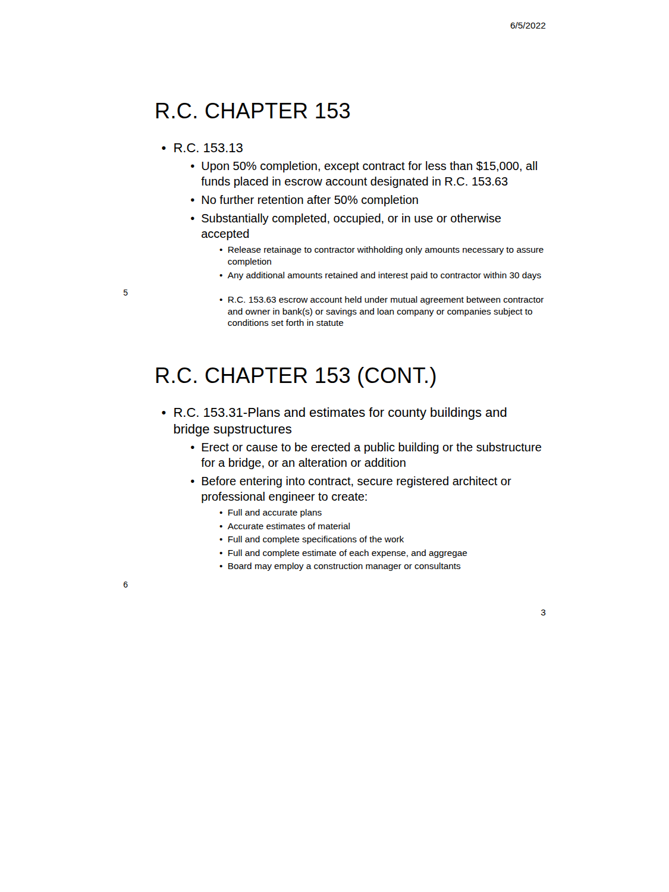6/5/2022
R.C. CHAPTER 153
R.C. 153.13
Upon 50% completion, except contract for less than $15,000, all funds placed in escrow account designated in R.C. 153.63
No further retention after 50% completion
Substantially completed, occupied, or in use or otherwise accepted
Release retainage to contractor withholding only amounts necessary to assure completion
Any additional amounts retained and interest paid to contractor within 30 days
R.C. 153.63 escrow account held under mutual agreement between contractor and owner in bank(s) or savings and loan company or companies subject to conditions set forth in statute
5
R.C. CHAPTER 153 (CONT.)
R.C. 153.31-Plans and estimates for county buildings and bridge supstructures
Erect or cause to be erected a public building or the substructure for a bridge, or an alteration or addition
Before entering into contract, secure registered architect or professional engineer to create:
Full and accurate plans
Accurate estimates of material
Full and complete specifications of the work
Full and complete estimate of each expense, and aggregae
Board may employ a construction manager or consultants
6
3